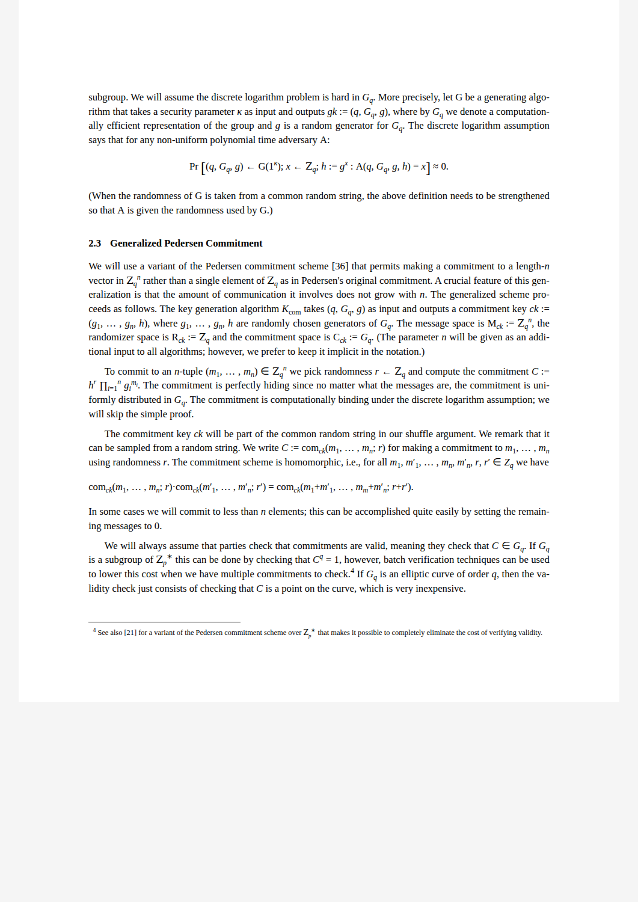subgroup. We will assume the discrete logarithm problem is hard in Gq. More precisely, let G be a generating algorithm that takes a security parameter κ as input and outputs gk := (q, Gq, g), where by Gq we denote a computationally efficient representation of the group and g is a random generator for Gq. The discrete logarithm assumption says that for any non-uniform polynomial time adversary A:
Pr [(q, Gq, g) ← G(1κ); x ← Zq; h := gx : A(q, Gq, g, h) = x] ≈ 0.
(When the randomness of G is taken from a common random string, the above definition needs to be strengthened so that A is given the randomness used by G.)
2.3 Generalized Pedersen Commitment
We will use a variant of the Pedersen commitment scheme [36] that permits making a commitment to a length-n vector in Zqn rather than a single element of Zq as in Pedersen's original commitment. A crucial feature of this generalization is that the amount of communication it involves does not grow with n. The generalized scheme proceeds as follows. The key generation algorithm Kcom takes (q, Gq, g) as input and outputs a commitment key ck := (g1, … , gn, h), where g1, … , gn, h are randomly chosen generators of Gq. The message space is Mck := Zqn, the randomizer space is Rck := Zq and the commitment space is Cck := Gq. (The parameter n will be given as an additional input to all algorithms; however, we prefer to keep it implicit in the notation.)
To commit to an n-tuple (m1, … , mn) ∈ Zqn we pick randomness r ← Zq and compute the commitment C := hr ∏i=1n gimi. The commitment is perfectly hiding since no matter what the messages are, the commitment is uniformly distributed in Gq. The commitment is computationally binding under the discrete logarithm assumption; we will skip the simple proof.
The commitment key ck will be part of the common random string in our shuffle argument. We remark that it can be sampled from a random string. We write C := comck(m1, … , mn; r) for making a commitment to m1, … , mn using randomness r. The commitment scheme is homomorphic, i.e., for all m1, m′1, … , mn, m′n, r, r′ ∈ Zq we have
comck(m1, … , mn; r)·comck(m′1, … , m′n; r′) = comck(m1+m′1, … , mm+m′n; r+r′).
In some cases we will commit to less than n elements; this can be accomplished quite easily by setting the remaining messages to 0.
We will always assume that parties check that commitments are valid, meaning they check that C ∈ Gq. If Gq is a subgroup of Zp∗ this can be done by checking that Cq = 1, however, batch verification techniques can be used to lower this cost when we have multiple commitments to check.4 If Gq is an elliptic curve of order q, then the validity check just consists of checking that C is a point on the curve, which is very inexpensive.
4 See also [21] for a variant of the Pedersen commitment scheme over Zp∗ that makes it possible to completely eliminate the cost of verifying validity.